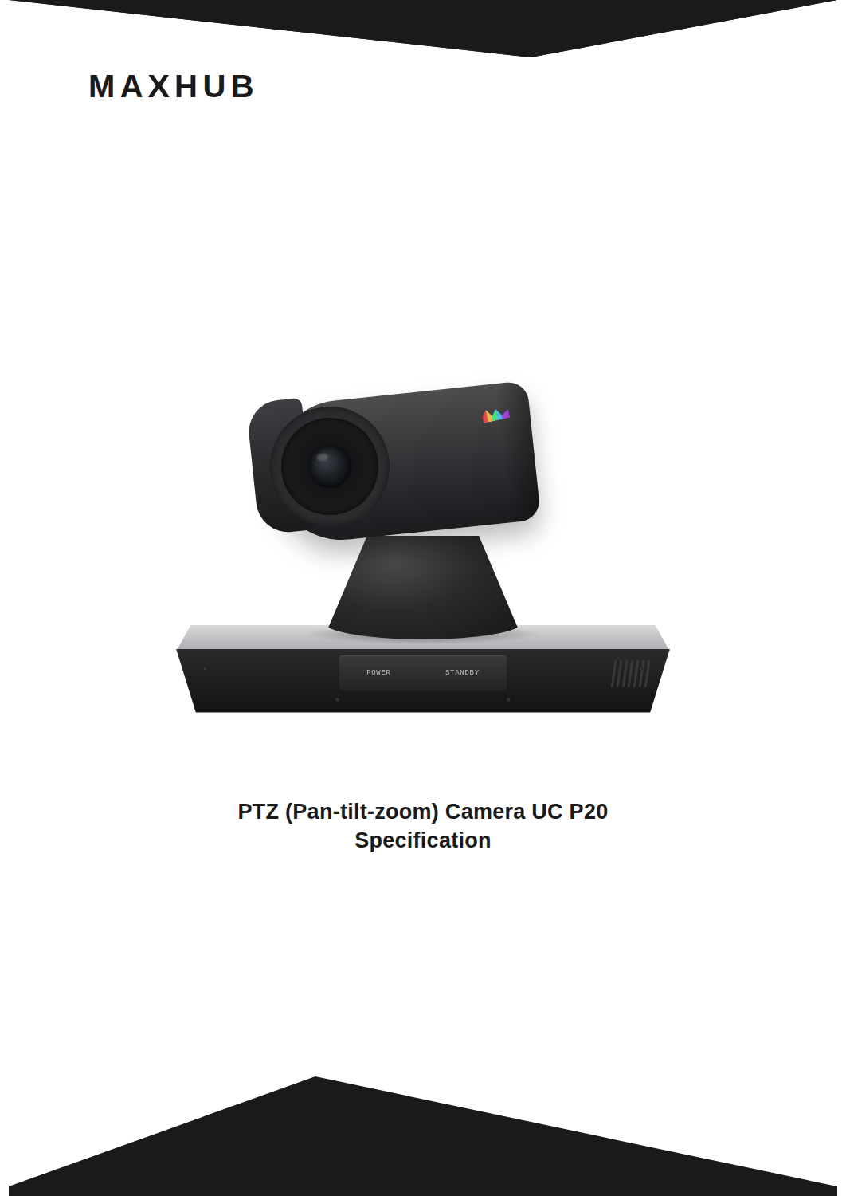MAXHUB
POWER STANDBY
PTZ (Pan-tilt-zoom) Camera UC P20
Specification